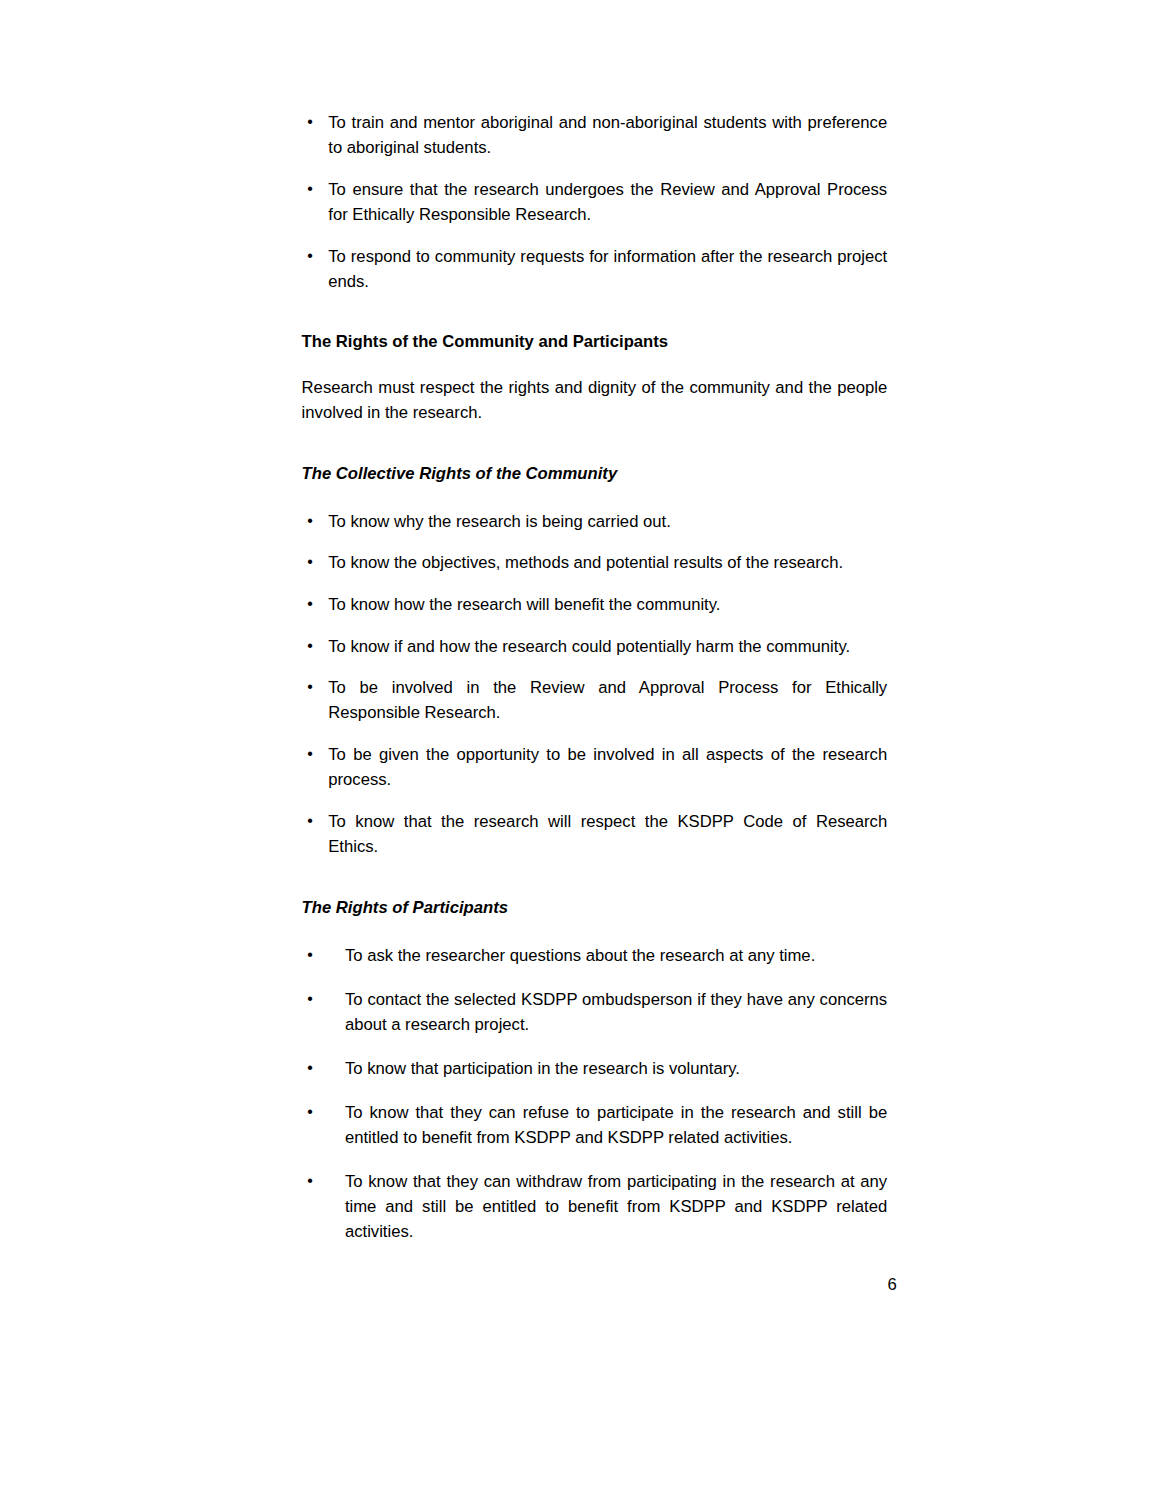To train and mentor aboriginal and non-aboriginal students with preference to aboriginal students.
To ensure that the research undergoes the Review and Approval Process for Ethically Responsible Research.
To respond to community requests for information after the research project ends.
The Rights of the Community and Participants
Research must respect the rights and dignity of the community and the people involved in the research.
The Collective Rights of the Community
To know why the research is being carried out.
To know the objectives, methods and potential results of the research.
To know how the research will benefit the community.
To know if and how the research could potentially harm the community.
To be involved in the Review and Approval Process for Ethically Responsible Research.
To be given the opportunity to be involved in all aspects of the research process.
To know that the research will respect the KSDPP Code of Research Ethics.
The Rights of Participants
To ask the researcher questions about the research at any time.
To contact the selected KSDPP ombudsperson if they have any concerns about a research project.
To know that participation in the research is voluntary.
To know that they can refuse to participate in the research and still be entitled to benefit from KSDPP and KSDPP related activities.
To know that they can withdraw from participating in the research at any time and still be entitled to benefit from KSDPP and KSDPP related activities.
6